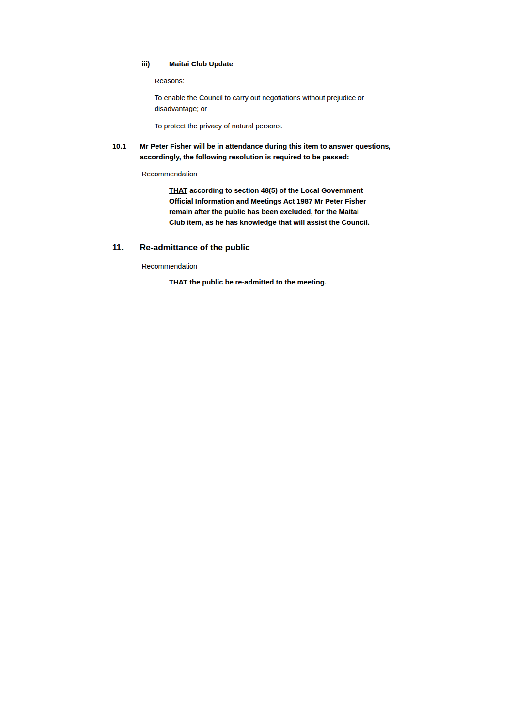iii) Maitai Club Update
Reasons:
To enable the Council to carry out negotiations without prejudice or disadvantage; or
To protect the privacy of natural persons.
10.1 Mr Peter Fisher will be in attendance during this item to answer questions, accordingly, the following resolution is required to be passed:
Recommendation
THAT according to section 48(5) of the Local Government Official Information and Meetings Act 1987 Mr Peter Fisher remain after the public has been excluded, for the Maitai Club item, as he has knowledge that will assist the Council.
11. Re-admittance of the public
Recommendation
THAT the public be re-admitted to the meeting.